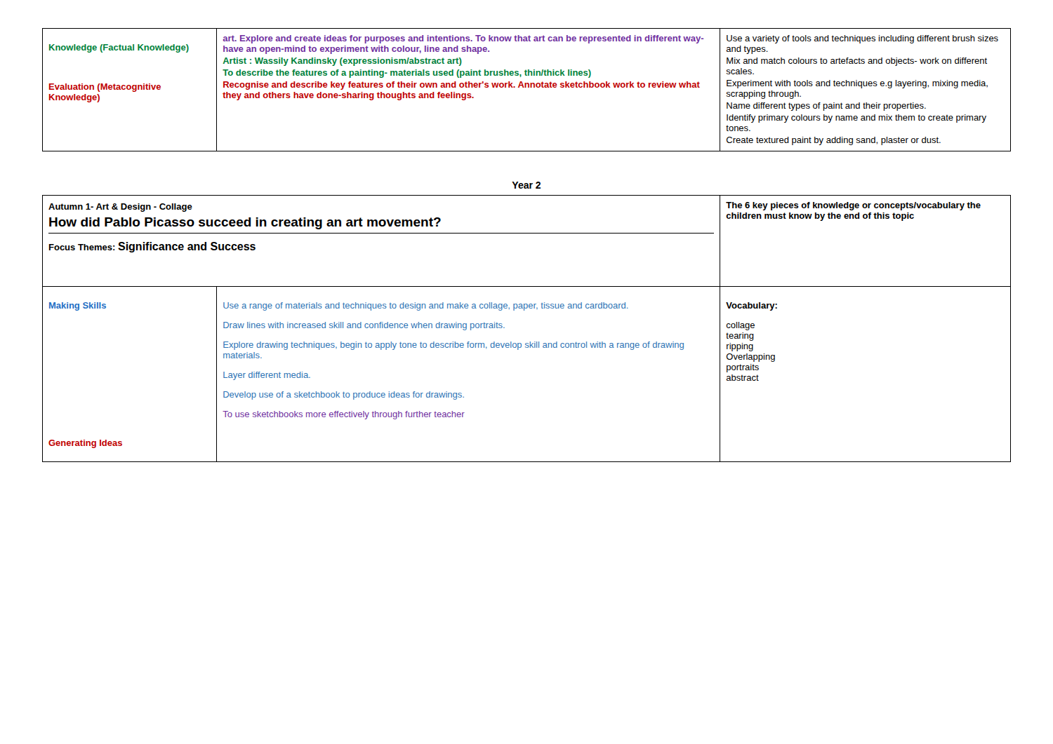| Knowledge (Factual Knowledge) Evaluation (Metacognitive Knowledge) | art. Explore and create ideas for purposes and intentions. To know that art can be represented in different way- have an open-mind to experiment with colour, line and shape. Artist : Wassily Kandinsky (expressionism/abstract art) To describe the features of a painting- materials used (paint brushes, thin/thick lines) Recognise and describe key features of their own and other's work. Annotate sketchbook work to review what they and others have done-sharing thoughts and feelings. | Use a variety of tools and techniques including different brush sizes and types. Mix and match colours to artefacts and objects- work on different scales. Experiment with tools and techniques e.g layering, mixing media, scrapping through. Name different types of paint and their properties. Identify primary colours by name and mix them to create primary tones. Create textured paint by adding sand, plaster or dust. |
Year 2
| Autumn 1- Art & Design - Collage How did Pablo Picasso succeed in creating an art movement? Focus Themes: Significance and Success | The 6 key pieces of knowledge or concepts/vocabulary the children must know by the end of this topic |
| Making Skills Generating Ideas | Use a range of materials and techniques to design and make a collage, paper, tissue and cardboard. Draw lines with increased skill and confidence when drawing portraits. Explore drawing techniques, begin to apply tone to describe form, develop skill and control with a range of drawing materials. Layer different media. Develop use of a sketchbook to produce ideas for drawings. To use sketchbooks more effectively through further teacher | Vocabulary: collage tearing ripping Overlapping portraits abstract |